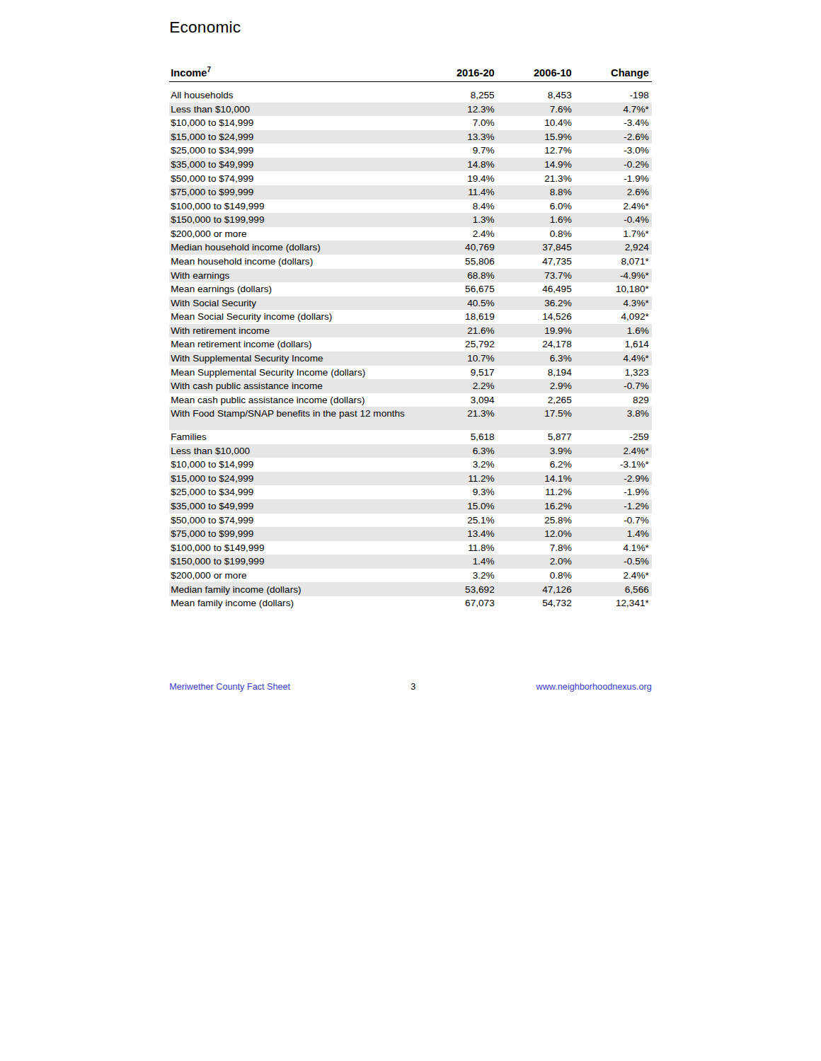Economic
| Income 7 | 2016-20 | 2006-10 | Change |
| --- | --- | --- | --- |
| All households | 8,255 | 8,453 | -198 |
| Less than $10,000 | 12.3% | 7.6% | 4.7%* |
| $10,000 to $14,999 | 7.0% | 10.4% | -3.4% |
| $15,000 to $24,999 | 13.3% | 15.9% | -2.6% |
| $25,000 to $34,999 | 9.7% | 12.7% | -3.0% |
| $35,000 to $49,999 | 14.8% | 14.9% | -0.2% |
| $50,000 to $74,999 | 19.4% | 21.3% | -1.9% |
| $75,000 to $99,999 | 11.4% | 8.8% | 2.6% |
| $100,000 to $149,999 | 8.4% | 6.0% | 2.4%* |
| $150,000 to $199,999 | 1.3% | 1.6% | -0.4% |
| $200,000 or more | 2.4% | 0.8% | 1.7%* |
| Median household income (dollars) | 40,769 | 37,845 | 2,924 |
| Mean household income (dollars) | 55,806 | 47,735 | 8,071* |
| With earnings | 68.8% | 73.7% | -4.9%* |
| Mean earnings (dollars) | 56,675 | 46,495 | 10,180* |
| With Social Security | 40.5% | 36.2% | 4.3%* |
| Mean Social Security income (dollars) | 18,619 | 14,526 | 4,092* |
| With retirement income | 21.6% | 19.9% | 1.6% |
| Mean retirement income (dollars) | 25,792 | 24,178 | 1,614 |
| With Supplemental Security Income | 10.7% | 6.3% | 4.4%* |
| Mean Supplemental Security Income (dollars) | 9,517 | 8,194 | 1,323 |
| With cash public assistance income | 2.2% | 2.9% | -0.7% |
| Mean cash public assistance income (dollars) | 3,094 | 2,265 | 829 |
| With Food Stamp/SNAP benefits in the past 12 months | 21.3% | 17.5% | 3.8% |
| Families | 5,618 | 5,877 | -259 |
| Less than $10,000 | 6.3% | 3.9% | 2.4%* |
| $10,000 to $14,999 | 3.2% | 6.2% | -3.1%* |
| $15,000 to $24,999 | 11.2% | 14.1% | -2.9% |
| $25,000 to $34,999 | 9.3% | 11.2% | -1.9% |
| $35,000 to $49,999 | 15.0% | 16.2% | -1.2% |
| $50,000 to $74,999 | 25.1% | 25.8% | -0.7% |
| $75,000 to $99,999 | 13.4% | 12.0% | 1.4% |
| $100,000 to $149,999 | 11.8% | 7.8% | 4.1%* |
| $150,000 to $199,999 | 1.4% | 2.0% | -0.5% |
| $200,000 or more | 3.2% | 0.8% | 2.4%* |
| Median family income (dollars) | 53,692 | 47,126 | 6,566 |
| Mean family income (dollars) | 67,073 | 54,732 | 12,341* |
Meriwether County Fact Sheet 3 www.neighborhoodnexus.org